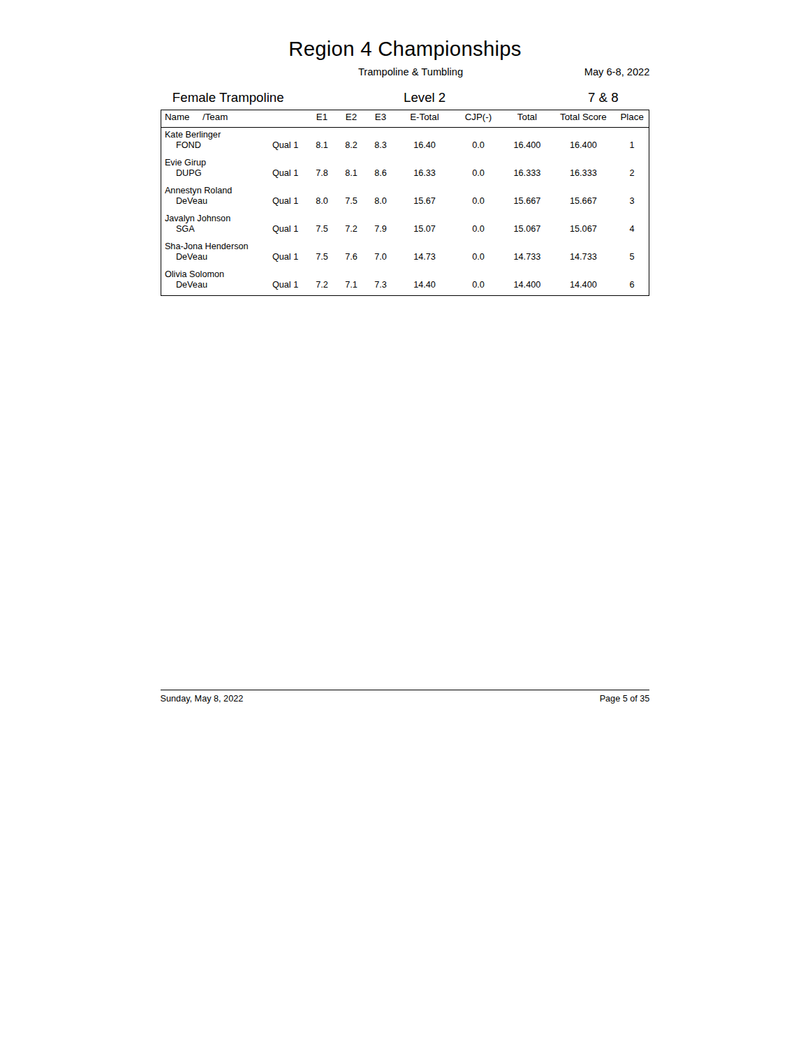Region 4 Championships
Trampoline & Tumbling
May 6-8, 2022
Female Trampoline
Level 2
7 & 8
| Name /Team | | E1 | E2 | E3 | E-Total | CJP(-) | Total | Total Score | Place |
| --- | --- | --- | --- | --- | --- | --- | --- | --- | --- |
| Kate Berlinger |
| FOND | Qual 1 | 8.1 | 8.2 | 8.3 | 16.40 | 0.0 | 16.400 | 16.400 | 1 |
| Evie Girup |
| DUPG | Qual 1 | 7.8 | 8.1 | 8.6 | 16.33 | 0.0 | 16.333 | 16.333 | 2 |
| Annestyn Roland |
| DeVeau | Qual 1 | 8.0 | 7.5 | 8.0 | 15.67 | 0.0 | 15.667 | 15.667 | 3 |
| Javalyn Johnson |
| SGA | Qual 1 | 7.5 | 7.2 | 7.9 | 15.07 | 0.0 | 15.067 | 15.067 | 4 |
| Sha-Jona Henderson |
| DeVeau | Qual 1 | 7.5 | 7.6 | 7.0 | 14.73 | 0.0 | 14.733 | 14.733 | 5 |
| Olivia Solomon |
| DeVeau | Qual 1 | 7.2 | 7.1 | 7.3 | 14.40 | 0.0 | 14.400 | 14.400 | 6 |
Sunday, May 8, 2022
Page 5 of 35